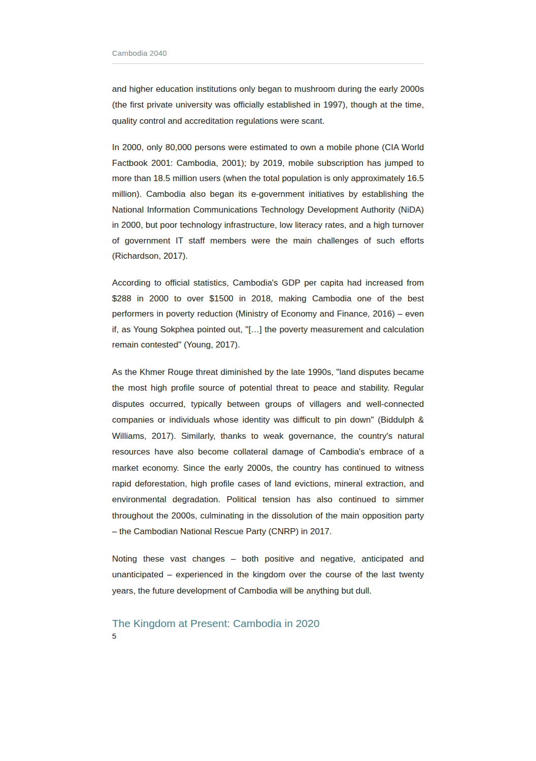Cambodia 2040
and higher education institutions only began to mushroom during the early 2000s (the first private university was officially established in 1997), though at the time, quality control and accreditation regulations were scant.
In 2000, only 80,000 persons were estimated to own a mobile phone (CIA World Factbook 2001: Cambodia, 2001); by 2019, mobile subscription has jumped to more than 18.5 million users (when the total population is only approximately 16.5 million). Cambodia also began its e-government initiatives by establishing the National Information Communications Technology Development Authority (NiDA) in 2000, but poor technology infrastructure, low literacy rates, and a high turnover of government IT staff members were the main challenges of such efforts (Richardson, 2017).
According to official statistics, Cambodia's GDP per capita had increased from $288 in 2000 to over $1500 in 2018, making Cambodia one of the best performers in poverty reduction (Ministry of Economy and Finance, 2016) – even if, as Young Sokphea pointed out, "[…] the poverty measurement and calculation remain contested" (Young, 2017).
As the Khmer Rouge threat diminished by the late 1990s, "land disputes became the most high profile source of potential threat to peace and stability. Regular disputes occurred, typically between groups of villagers and well-connected companies or individuals whose identity was difficult to pin down" (Biddulph & Williams, 2017). Similarly, thanks to weak governance, the country's natural resources have also become collateral damage of Cambodia's embrace of a market economy. Since the early 2000s, the country has continued to witness rapid deforestation, high profile cases of land evictions, mineral extraction, and environmental degradation. Political tension has also continued to simmer throughout the 2000s, culminating in the dissolution of the main opposition party – the Cambodian National Rescue Party (CNRP) in 2017.
Noting these vast changes – both positive and negative, anticipated and unanticipated – experienced in the kingdom over the course of the last twenty years, the future development of Cambodia will be anything but dull.
The Kingdom at Present: Cambodia in 2020
5